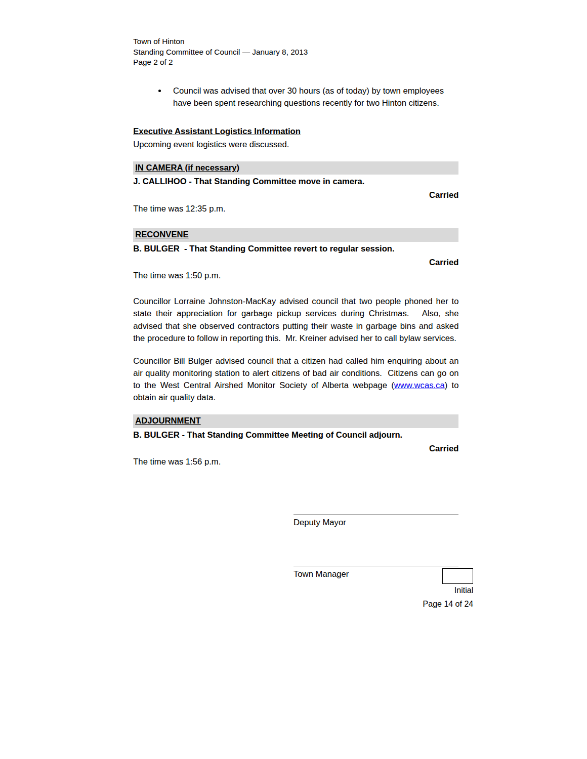Town of Hinton
Standing Committee of Council — January 8, 2013
Page 2 of 2
Council was advised that over 30 hours (as of today) by town employees have been spent researching questions recently for two Hinton citizens.
Executive Assistant Logistics Information
Upcoming event logistics were discussed.
IN CAMERA (if necessary)
J. CALLIHOO - That Standing Committee move in camera.
Carried
The time was 12:35 p.m.
RECONVENE
B. BULGER - That Standing Committee revert to regular session.
Carried
The time was 1:50 p.m.
Councillor Lorraine Johnston-MacKay advised council that two people phoned her to state their appreciation for garbage pickup services during Christmas. Also, she advised that she observed contractors putting their waste in garbage bins and asked the procedure to follow in reporting this. Mr. Kreiner advised her to call bylaw services.
Councillor Bill Bulger advised council that a citizen had called him enquiring about an air quality monitoring station to alert citizens of bad air conditions. Citizens can go on to the West Central Airshed Monitor Society of Alberta webpage (www.wcas.ca) to obtain air quality data.
ADJOURNMENT
B. BULGER - That Standing Committee Meeting of Council adjourn.
Carried
The time was 1:56 p.m.
Deputy Mayor
Town Manager
Initial
Page 14 of 24